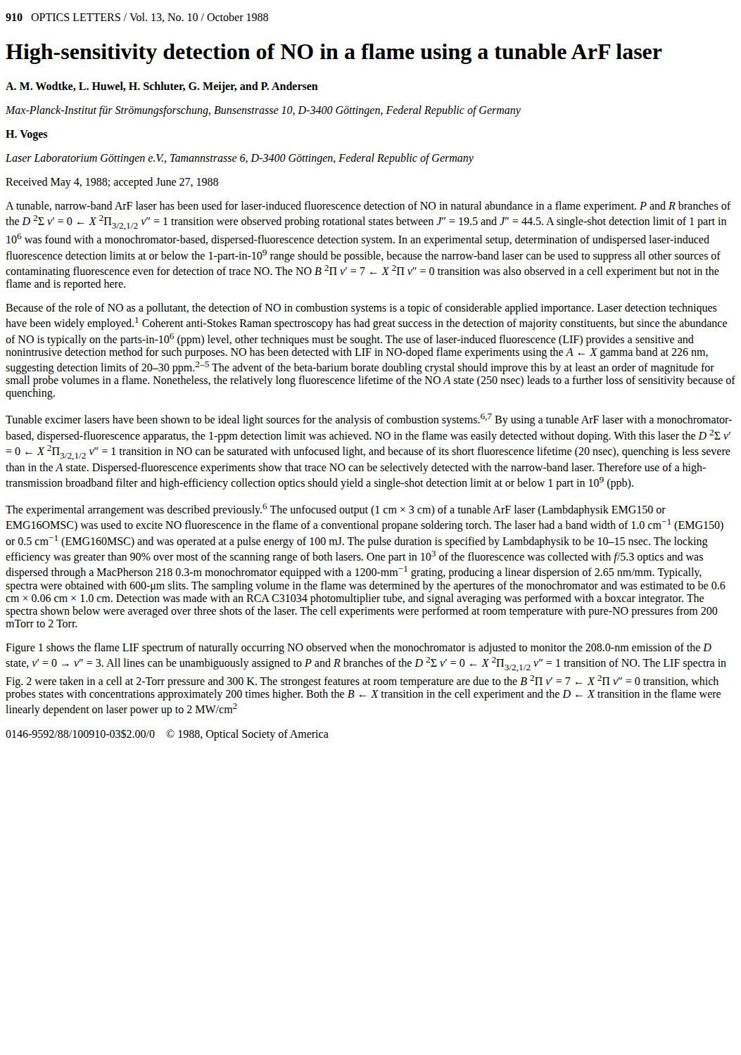910 OPTICS LETTERS / Vol. 13, No. 10 / October 1988
High-sensitivity detection of NO in a flame using a tunable ArF laser
A. M. Wodtke, L. Huwel, H. Schluter, G. Meijer, and P. Andersen
Max-Planck-Institut für Strömungsforschung, Bunsenstrasse 10, D-3400 Göttingen, Federal Republic of Germany
H. Voges
Laser Laboratorium Göttingen e.V., Tamannstrasse 6, D-3400 Göttingen, Federal Republic of Germany
Received May 4, 1988; accepted June 27, 1988
A tunable, narrow-band ArF laser has been used for laser-induced fluorescence detection of NO in natural abundance in a flame experiment. P and R branches of the D 2Σ v′ = 0 ← X 2Π3/2,1/2 v″ = 1 transition were observed probing rotational states between J″ = 19.5 and J″ = 44.5. A single-shot detection limit of 1 part in 106 was found with a monochromator-based, dispersed-fluorescence detection system. In an experimental setup, determination of undispersed laser-induced fluorescence detection limits at or below the 1-part-in-109 range should be possible, because the narrow-band laser can be used to suppress all other sources of contaminating fluorescence even for detection of trace NO. The NO B 2Π v′ = 7 ← X 2Π v″ = 0 transition was also observed in a cell experiment but not in the flame and is reported here.
Because of the role of NO as a pollutant, the detection of NO in combustion systems is a topic of considerable applied importance. Laser detection techniques have been widely employed.1 Coherent anti-Stokes Raman spectroscopy has had great success in the detection of majority constituents, but since the abundance of NO is typically on the parts-in-106 (ppm) level, other techniques must be sought. The use of laser-induced fluorescence (LIF) provides a sensitive and nonintrusive detection method for such purposes. NO has been detected with LIF in NO-doped flame experiments using the A ← X gamma band at 226 nm, suggesting detection limits of 20–30 ppm.2–5 The advent of the beta-barium borate doubling crystal should improve this by at least an order of magnitude for small probe volumes in a flame. Nonetheless, the relatively long fluorescence lifetime of the NO A state (250 nsec) leads to a further loss of sensitivity because of quenching.
Tunable excimer lasers have been shown to be ideal light sources for the analysis of combustion systems.6,7 By using a tunable ArF laser with a monochromator-based, dispersed-fluorescence apparatus, the 1-ppm detection limit was achieved. NO in the flame was easily detected without doping. With this laser the D 2Σ v′ = 0 ← X 2Π3/2,1/2 v″ = 1 transition in NO can be saturated with unfocused light, and because of its short fluorescence lifetime (20 nsec), quenching is less severe than in the A state. Dispersed-fluorescence experiments show that trace NO can be selectively detected with the narrow-band laser. Therefore use of a high-transmission broadband filter and high-efficiency collection optics should yield a single-shot detection limit at or below 1 part in 109 (ppb).
The experimental arrangement was described previously.6 The unfocused output (1 cm × 3 cm) of a tunable ArF laser (Lambdaphysik EMG150 or EMG16OMSC) was used to excite NO fluorescence in the flame of a conventional propane soldering torch. The laser had a band width of 1.0 cm−1 (EMG150) or 0.5 cm−1 (EMG160MSC) and was operated at a pulse energy of 100 mJ. The pulse duration is specified by Lambdaphysik to be 10–15 nsec. The locking efficiency was greater than 90% over most of the scanning range of both lasers. One part in 103 of the fluorescence was collected with f/5.3 optics and was dispersed through a MacPherson 218 0.3-m monochromator equipped with a 1200-mm−1 grating, producing a linear dispersion of 2.65 nm/mm. Typically, spectra were obtained with 600-μm slits. The sampling volume in the flame was determined by the apertures of the monochromator and was estimated to be 0.6 cm × 0.06 cm × 1.0 cm. Detection was made with an RCA C31034 photomultiplier tube, and signal averaging was performed with a boxcar integrator. The spectra shown below were averaged over three shots of the laser. The cell experiments were performed at room temperature with pure-NO pressures from 200 mTorr to 2 Torr.
Figure 1 shows the flame LIF spectrum of naturally occurring NO observed when the monochromator is adjusted to monitor the 208.0-nm emission of the D state, v′ = 0 → v″ = 3. All lines can be unambiguously assigned to P and R branches of the D 2Σ v′ = 0 ← X 2Π3/2,1/2 v″ = 1 transition of NO. The LIF spectra in Fig. 2 were taken in a cell at 2-Torr pressure and 300 K. The strongest features at room temperature are due to the B 2Π v′ = 7 ← X 2Π v″ = 0 transition, which probes states with concentrations approximately 200 times higher. Both the B ← X transition in the cell experiment and the D ← X transition in the flame were linearly dependent on laser power up to 2 MW/cm2
0146-9592/88/100910-03$2.00/0 © 1988, Optical Society of America